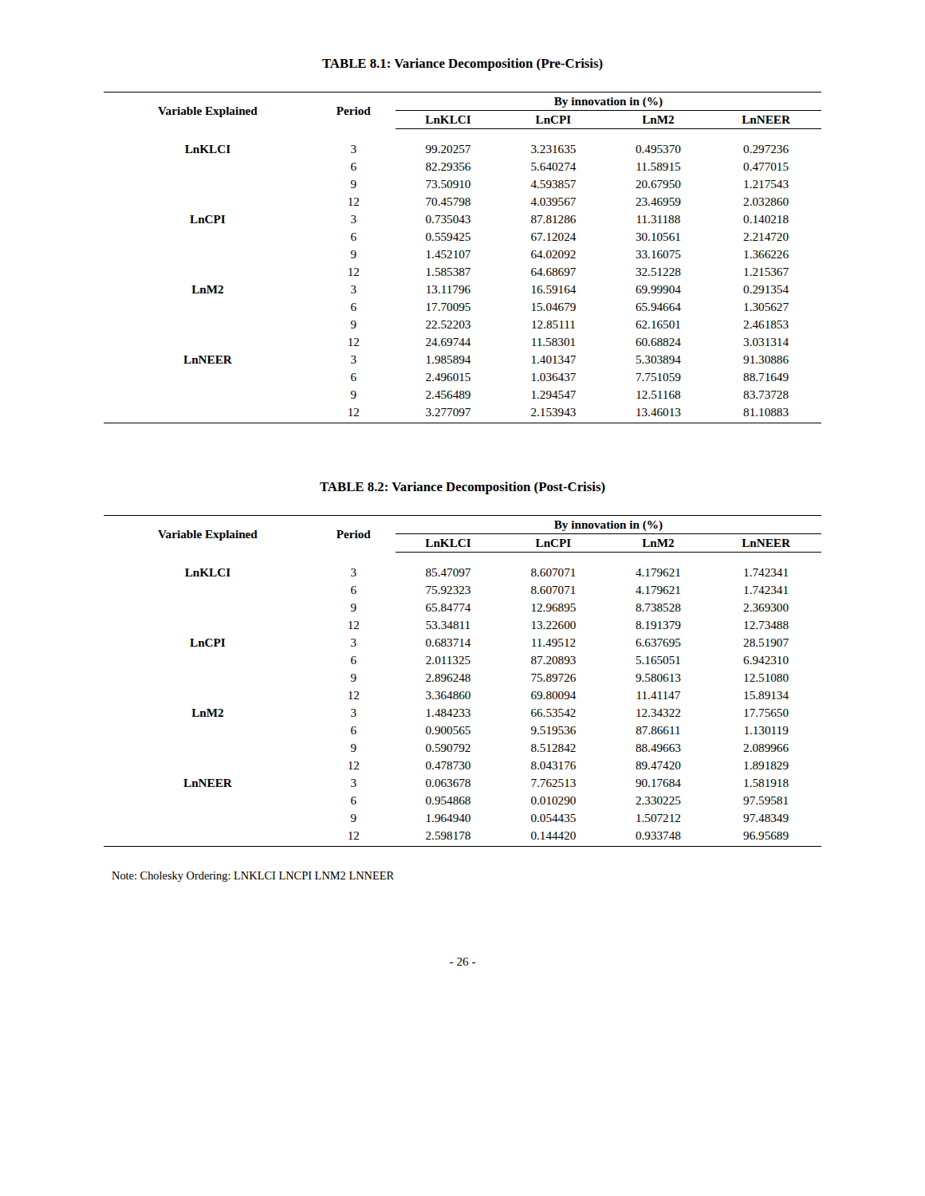TABLE 8.1: Variance Decomposition (Pre-Crisis)
| Variable Explained | Period | By innovation in (%) |
| --- | --- | --- |
| LnKLCI | LnCPI | LnM2 | LnNEER |
| LnKLCI | 3 | 99.20257 | 3.231635 | 0.495370 | 0.297236 |
| | 6 | 82.29356 | 5.640274 | 11.58915 | 0.477015 |
| | 9 | 73.50910 | 4.593857 | 20.67950 | 1.217543 |
| | 12 | 70.45798 | 4.039567 | 23.46959 | 2.032860 |
| LnCPI | 3 | 0.735043 | 87.81286 | 11.31188 | 0.140218 |
| | 6 | 0.559425 | 67.12024 | 30.10561 | 2.214720 |
| | 9 | 1.452107 | 64.02092 | 33.16075 | 1.366226 |
| | 12 | 1.585387 | 64.68697 | 32.51228 | 1.215367 |
| LnM2 | 3 | 13.11796 | 16.59164 | 69.99904 | 0.291354 |
| | 6 | 17.70095 | 15.04679 | 65.94664 | 1.305627 |
| | 9 | 22.52203 | 12.85111 | 62.16501 | 2.461853 |
| | 12 | 24.69744 | 11.58301 | 60.68824 | 3.031314 |
| LnNEER | 3 | 1.985894 | 1.401347 | 5.303894 | 91.30886 |
| | 6 | 2.496015 | 1.036437 | 7.751059 | 88.71649 |
| | 9 | 2.456489 | 1.294547 | 12.51168 | 83.73728 |
| | 12 | 3.277097 | 2.153943 | 13.46013 | 81.10883 |
TABLE 8.2: Variance Decomposition (Post-Crisis)
| Variable Explained | Period | By innovation in (%) |
| --- | --- | --- |
| LnKLCI | LnCPI | LnM2 | LnNEER |
| LnKLCI | 3 | 85.47097 | 8.607071 | 4.179621 | 1.742341 |
| | 6 | 75.92323 | 8.607071 | 4.179621 | 1.742341 |
| | 9 | 65.84774 | 12.96895 | 8.738528 | 2.369300 |
| | 12 | 53.34811 | 13.22600 | 8.191379 | 12.73488 |
| LnCPI | 3 | 0.683714 | 11.49512 | 6.637695 | 28.51907 |
| | 6 | 2.011325 | 87.20893 | 5.165051 | 6.942310 |
| | 9 | 2.896248 | 75.89726 | 9.580613 | 12.51080 |
| | 12 | 3.364860 | 69.80094 | 11.41147 | 15.89134 |
| LnM2 | 3 | 1.484233 | 66.53542 | 12.34322 | 17.75650 |
| | 6 | 0.900565 | 9.519536 | 87.86611 | 1.130119 |
| | 9 | 0.590792 | 8.512842 | 88.49663 | 2.089966 |
| | 12 | 0.478730 | 8.043176 | 89.47420 | 1.891829 |
| LnNEER | 3 | 0.063678 | 7.762513 | 90.17684 | 1.581918 |
| | 6 | 0.954868 | 0.010290 | 2.330225 | 97.59581 |
| | 9 | 1.964940 | 0.054435 | 1.507212 | 97.48349 |
| | 12 | 2.598178 | 0.144420 | 0.933748 | 96.95689 |
Note: Cholesky Ordering: LNKLCI LNCPI LNM2 LNNEER
- 26 -